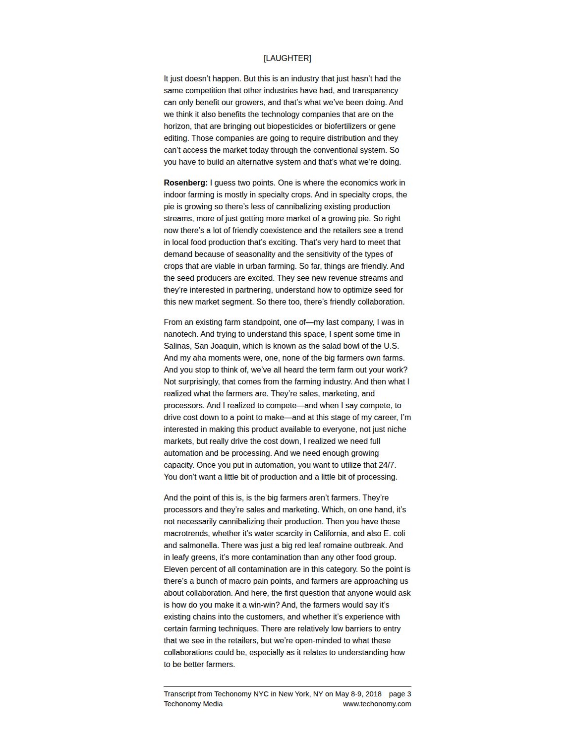[LAUGHTER]
It just doesn’t happen. But this is an industry that just hasn’t had the same competition that other industries have had, and transparency can only benefit our growers, and that’s what we’ve been doing. And we think it also benefits the technology companies that are on the horizon, that are bringing out biopesticides or biofertilizers or gene editing. Those companies are going to require distribution and they can’t access the market today through the conventional system. So you have to build an alternative system and that’s what we’re doing.
Rosenberg: I guess two points. One is where the economics work in indoor farming is mostly in specialty crops. And in specialty crops, the pie is growing so there’s less of cannibalizing existing production streams, more of just getting more market of a growing pie. So right now there’s a lot of friendly coexistence and the retailers see a trend in local food production that’s exciting. That’s very hard to meet that demand because of seasonality and the sensitivity of the types of crops that are viable in urban farming. So far, things are friendly. And the seed producers are excited. They see new revenue streams and they’re interested in partnering, understand how to optimize seed for this new market segment. So there too, there’s friendly collaboration.
From an existing farm standpoint, one of—my last company, I was in nanotech. And trying to understand this space, I spent some time in Salinas, San Joaquin, which is known as the salad bowl of the U.S. And my aha moments were, one, none of the big farmers own farms. And you stop to think of, we’ve all heard the term farm out your work? Not surprisingly, that comes from the farming industry. And then what I realized what the farmers are. They’re sales, marketing, and processors. And I realized to compete—and when I say compete, to drive cost down to a point to make—and at this stage of my career, I’m interested in making this product available to everyone, not just niche markets, but really drive the cost down, I realized we need full automation and be processing. And we need enough growing capacity. Once you put in automation, you want to utilize that 24/7. You don’t want a little bit of production and a little bit of processing.
And the point of this is, is the big farmers aren’t farmers. They’re processors and they’re sales and marketing. Which, on one hand, it’s not necessarily cannibalizing their production. Then you have these macrotrends, whether it’s water scarcity in California, and also E. coli and salmonella. There was just a big red leaf romaine outbreak. And in leafy greens, it’s more contamination than any other food group. Eleven percent of all contamination are in this category. So the point is there’s a bunch of macro pain points, and farmers are approaching us about collaboration. And here, the first question that anyone would ask is how do you make it a win-win? And, the farmers would say it’s existing chains into the customers, and whether it’s experience with certain farming techniques. There are relatively low barriers to entry that we see in the retailers, but we’re open-minded to what these collaborations could be, especially as it relates to understanding how to be better farmers.
Transcript from Techonomy NYC in New York, NY on May 8-9, 2018 page 3
Techonomy Media www.techonomy.com